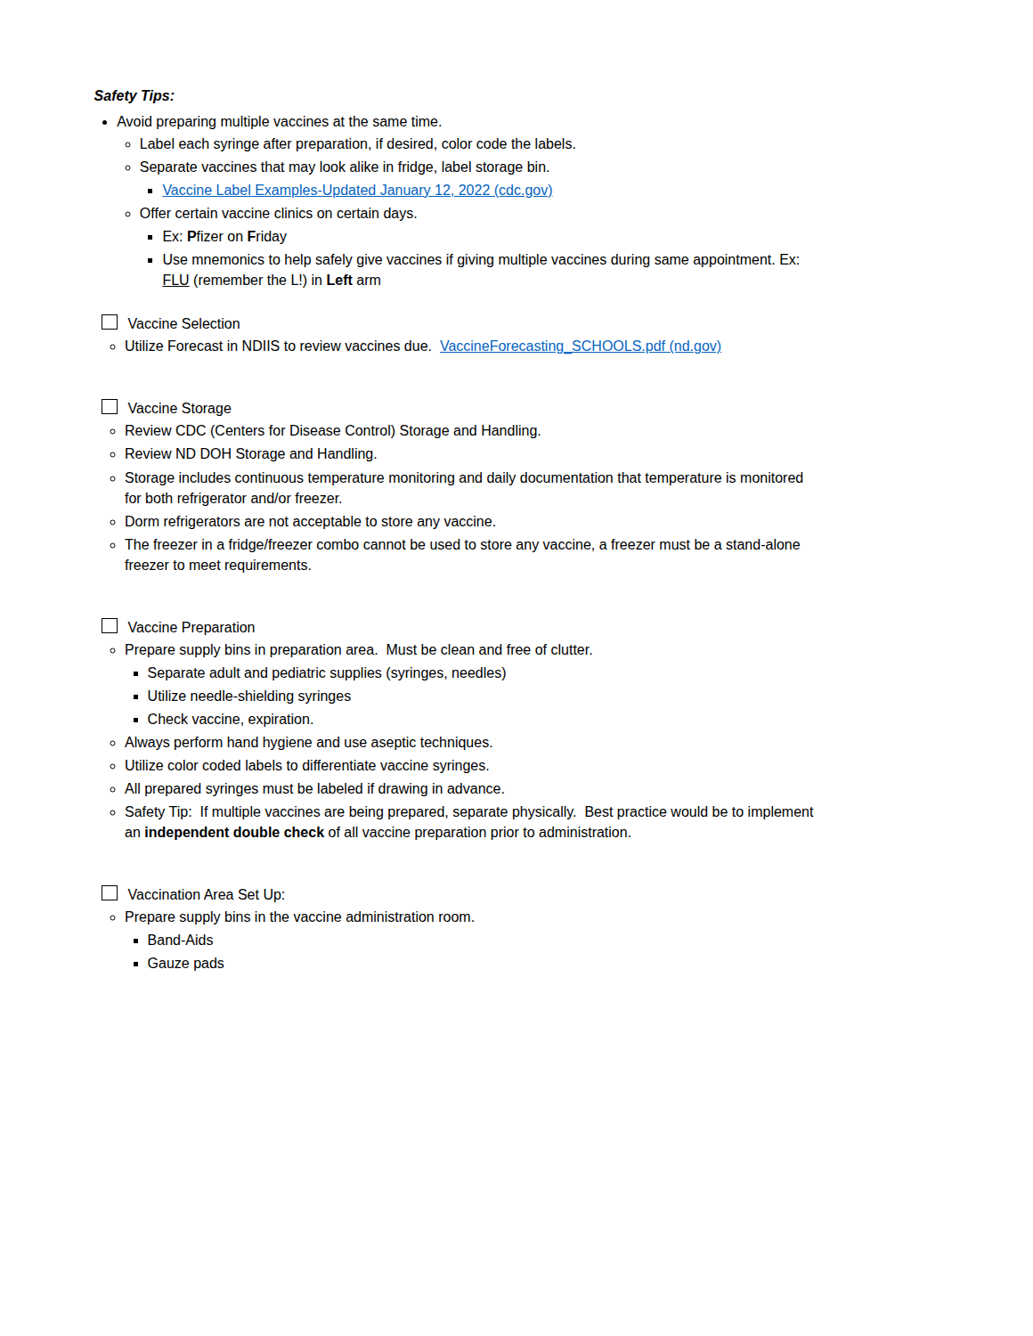Safety Tips:
Avoid preparing multiple vaccines at the same time.
Label each syringe after preparation, if desired, color code the labels.
Separate vaccines that may look alike in fridge, label storage bin.
Vaccine Label Examples-Updated January 12, 2022 (cdc.gov)
Offer certain vaccine clinics on certain days.
Ex: Pfizer on Friday
Use mnemonics to help safely give vaccines if giving multiple vaccines during same appointment. Ex: FLU (remember the L!) in Left arm
Vaccine Selection
Utilize Forecast in NDIIS to review vaccines due. VaccineForecasting_SCHOOLS.pdf (nd.gov)
Vaccine Storage
Review CDC (Centers for Disease Control) Storage and Handling.
Review ND DOH Storage and Handling.
Storage includes continuous temperature monitoring and daily documentation that temperature is monitored for both refrigerator and/or freezer.
Dorm refrigerators are not acceptable to store any vaccine.
The freezer in a fridge/freezer combo cannot be used to store any vaccine, a freezer must be a stand-alone freezer to meet requirements.
Vaccine Preparation
Prepare supply bins in preparation area. Must be clean and free of clutter.
Separate adult and pediatric supplies (syringes, needles)
Utilize needle-shielding syringes
Check vaccine, expiration.
Always perform hand hygiene and use aseptic techniques.
Utilize color coded labels to differentiate vaccine syringes.
All prepared syringes must be labeled if drawing in advance.
Safety Tip: If multiple vaccines are being prepared, separate physically. Best practice would be to implement an independent double check of all vaccine preparation prior to administration.
Vaccination Area Set Up:
Prepare supply bins in the vaccine administration room.
Band-Aids
Gauze pads